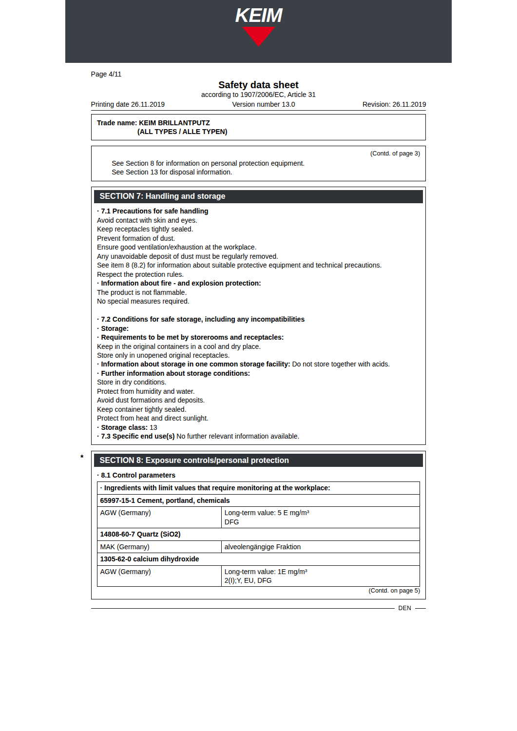KEIM
Page 4/11
Safety data sheet
according to 1907/2006/EC, Article 31
Printing date 26.11.2019 Version number 13.0 Revision: 26.11.2019
Trade name: KEIM BRILLANTPUTZ
(ALL TYPES / ALLE TYPEN)
(Contd. of page 3)
See Section 8 for information on personal protection equipment.
See Section 13 for disposal information.
SECTION 7: Handling and storage
7.1 Precautions for safe handling
Avoid contact with skin and eyes.
Keep receptacles tightly sealed.
Prevent formation of dust.
Ensure good ventilation/exhaustion at the workplace.
Any unavoidable deposit of dust must be regularly removed.
See item 8 (8.2) for information about suitable protective equipment and technical precautions.
Respect the protection rules.
Information about fire - and explosion protection:
The product is not flammable.
No special measures required.
7.2 Conditions for safe storage, including any incompatibilities
Storage:
Requirements to be met by storerooms and receptacles:
Keep in the original containers in a cool and dry place.
Store only in unopened original receptacles.
Information about storage in one common storage facility: Do not store together with acids.
Further information about storage conditions:
Store in dry conditions.
Protect from humidity and water.
Avoid dust formations and deposits.
Keep container tightly sealed.
Protect from heat and direct sunlight.
Storage class: 13
7.3 Specific end use(s) No further relevant information available.
*
SECTION 8: Exposure controls/personal protection
8.1 Control parameters
| Ingredients with limit values that require monitoring at the workplace: |
| 65997-15-1 Cement, portland, chemicals |
| AGW (Germany) | Long-term value: 5 E mg/m³ DFG |
| 14808-60-7 Quartz (SiO2) |
| MAK (Germany) | alveolengängige Fraktion |
| 1305-62-0 calcium dihydroxide |
| AGW (Germany) | Long-term value: 1E mg/m³ 2(I);Y, EU, DFG |
(Contd. on page 5)
DEN